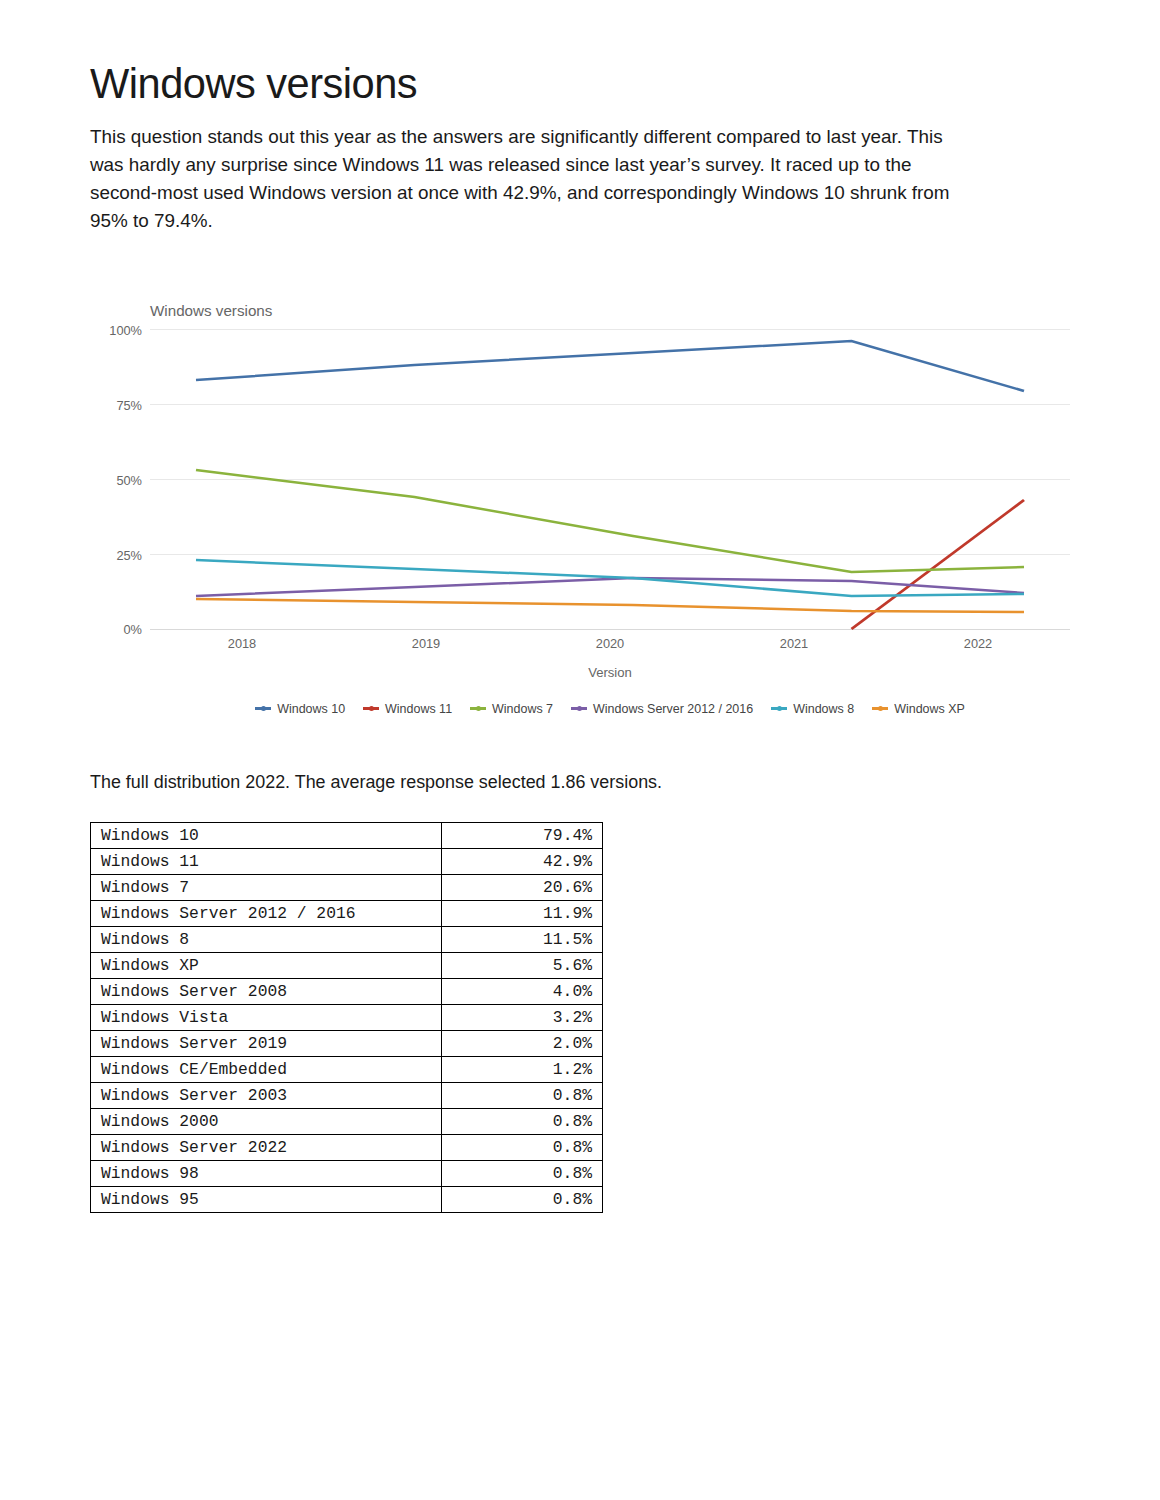Windows versions
This question stands out this year as the answers are significantly different compared to last year. This was hardly any surprise since Windows 11 was released since last year’s survey. It raced up to the second-most used Windows version at once with 42.9%, and correspondingly Windows 10 shrunk from 95% to 79.4%.
Windows versions
100%
75%
50%
25%
0%
20182019202020212022
Version
Windows 10 Windows 11 Windows 7 Windows Server 2012 / 2016 Windows 8 Windows XP
The full distribution 2022. The average response selected 1.86 versions.
| Windows 10 | 79.4% |
| Windows 11 | 42.9% |
| Windows 7 | 20.6% |
| Windows Server 2012 / 2016 | 11.9% |
| Windows 8 | 11.5% |
| Windows XP | 5.6% |
| Windows Server 2008 | 4.0% |
| Windows Vista | 3.2% |
| Windows Server 2019 | 2.0% |
| Windows CE/Embedded | 1.2% |
| Windows Server 2003 | 0.8% |
| Windows 2000 | 0.8% |
| Windows Server 2022 | 0.8% |
| Windows 98 | 0.8% |
| Windows 95 | 0.8% |